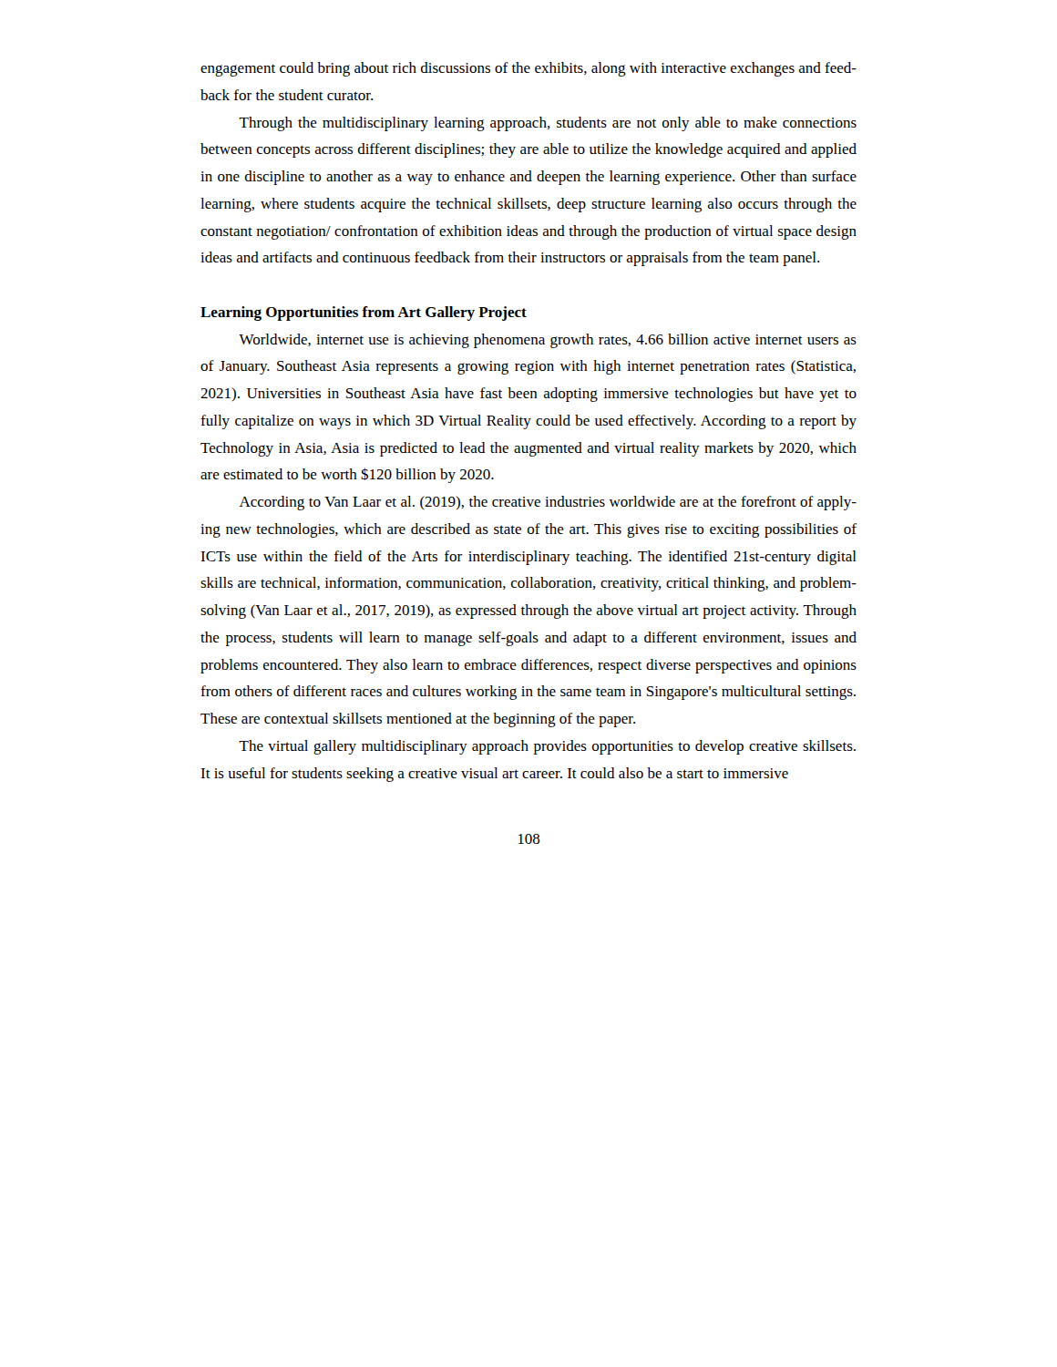engagement could bring about rich discussions of the exhibits, along with interactive exchanges and feedback for the student curator.
Through the multidisciplinary learning approach, students are not only able to make connections between concepts across different disciplines; they are able to utilize the knowledge acquired and applied in one discipline to another as a way to enhance and deepen the learning experience. Other than surface learning, where students acquire the technical skillsets, deep structure learning also occurs through the constant negotiation/ confrontation of exhibition ideas and through the production of virtual space design ideas and artifacts and continuous feedback from their instructors or appraisals from the team panel.
Learning Opportunities from Art Gallery Project
Worldwide, internet use is achieving phenomena growth rates, 4.66 billion active internet users as of January. Southeast Asia represents a growing region with high internet penetration rates (Statistica, 2021). Universities in Southeast Asia have fast been adopting immersive technologies but have yet to fully capitalize on ways in which 3D Virtual Reality could be used effectively. According to a report by Technology in Asia, Asia is predicted to lead the augmented and virtual reality markets by 2020, which are estimated to be worth $120 billion by 2020.
According to Van Laar et al. (2019), the creative industries worldwide are at the forefront of applying new technologies, which are described as state of the art. This gives rise to exciting possibilities of ICTs use within the field of the Arts for interdisciplinary teaching. The identified 21st-century digital skills are technical, information, communication, collaboration, creativity, critical thinking, and problem-solving (Van Laar et al., 2017, 2019), as expressed through the above virtual art project activity. Through the process, students will learn to manage self-goals and adapt to a different environment, issues and problems encountered. They also learn to embrace differences, respect diverse perspectives and opinions from others of different races and cultures working in the same team in Singapore's multicultural settings. These are contextual skillsets mentioned at the beginning of the paper.
The virtual gallery multidisciplinary approach provides opportunities to develop creative skillsets. It is useful for students seeking a creative visual art career. It could also be a start to immersive
108